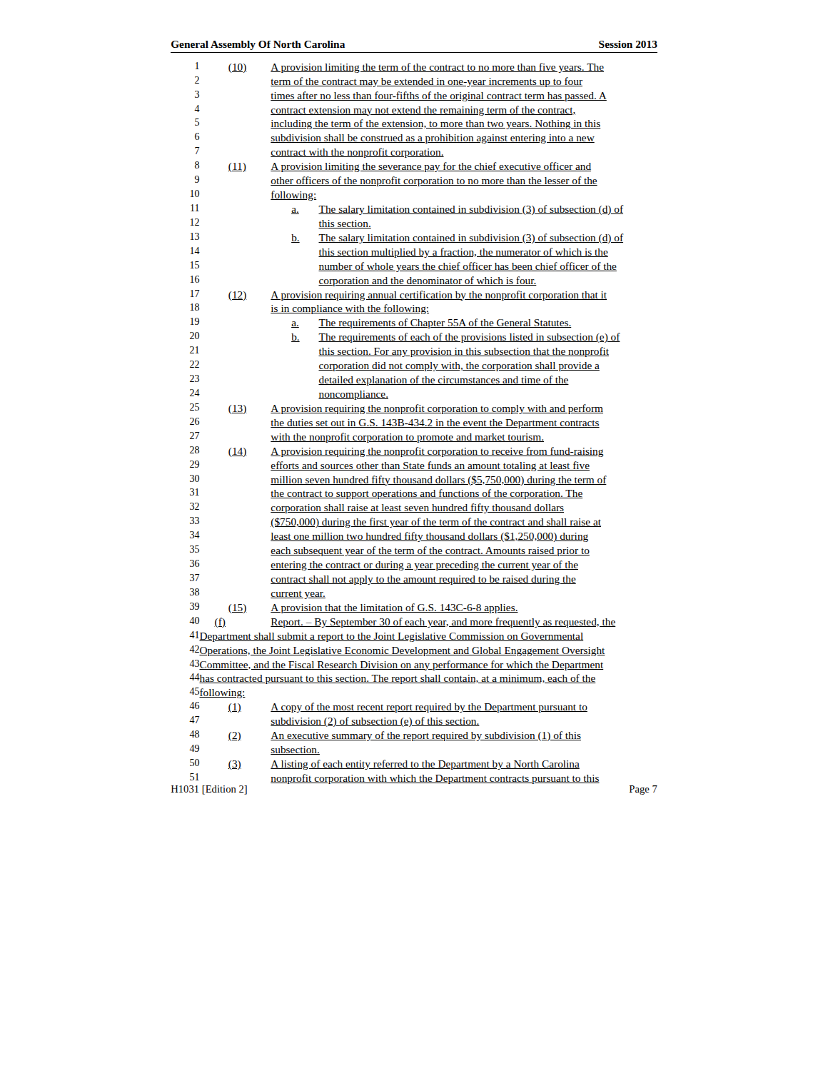General Assembly Of North Carolina
Session 2013
| 1 | (10) | A provision limiting the term of the contract to no more than five years. The |
| 2 | | term of the contract may be extended in one-year increments up to four |
| 3 | | times after no less than four-fifths of the original contract term has passed. A |
| 4 | | contract extension may not extend the remaining term of the contract, |
| 5 | | including the term of the extension, to more than two years. Nothing in this |
| 6 | | subdivision shall be construed as a prohibition against entering into a new |
| 7 | | contract with the nonprofit corporation. |
| 8 | (11) | A provision limiting the severance pay for the chief executive officer and |
| 9 | | other officers of the nonprofit corporation to no more than the lesser of the |
| 10 | | following: |
| 11 | | / a. / The salary limitation contained in subdivision (3) of subsection (d) of / |
| 12 | | this section. |
| 13 | | / b. / The salary limitation contained in subdivision (3) of subsection (d) of / |
| 14 | | this section multiplied by a fraction, the numerator of which is the |
| 15 | | number of whole years the chief officer has been chief officer of the |
| 16 | | corporation and the denominator of which is four. |
| 17 | (12) | A provision requiring annual certification by the nonprofit corporation that it |
| 18 | | is in compliance with the following: |
| 19 | | / a. / The requirements of Chapter 55A of the General Statutes. / |
| 20 | | / b. / The requirements of each of the provisions listed in subsection (e) of / |
| 21 | | this section. For any provision in this subsection that the nonprofit |
| 22 | | corporation did not comply with, the corporation shall provide a |
| 23 | | detailed explanation of the circumstances and time of the |
| 24 | | noncompliance. |
| 25 | (13) | A provision requiring the nonprofit corporation to comply with and perform |
| 26 | | the duties set out in G.S. 143B-434.2 in the event the Department contracts |
| 27 | | with the nonprofit corporation to promote and market tourism. |
| 28 | (14) | A provision requiring the nonprofit corporation to receive from fund-raising |
| 29 | | efforts and sources other than State funds an amount totaling at least five |
| 30 | | million seven hundred fifty thousand dollars ($5,750,000) during the term of |
| 31 | | the contract to support operations and functions of the corporation. The |
| 32 | | corporation shall raise at least seven hundred fifty thousand dollars |
| 33 | | ($750,000) during the first year of the term of the contract and shall raise at |
| 34 | | least one million two hundred fifty thousand dollars ($1,250,000) during |
| 35 | | each subsequent year of the term of the contract. Amounts raised prior to |
| 36 | | entering the contract or during a year preceding the current year of the |
| 37 | | contract shall not apply to the amount required to be raised during the |
| 38 | | current year. |
| 39 | (15) | A provision that the limitation of G.S. 143C-6-8 applies. |
| 40 | (f) | Report. – By September 30 of each year, and more frequently as requested, the |
| 41 | Department shall submit a report to the Joint Legislative Commission on Governmental |
| 42 | Operations, the Joint Legislative Economic Development and Global Engagement Oversight |
| 43 | Committee, and the Fiscal Research Division on any performance for which the Department |
| 44 | has contracted pursuant to this section. The report shall contain, at a minimum, each of the |
| 45 | following: |
| 46 | (1) | A copy of the most recent report required by the Department pursuant to |
| 47 | | subdivision (2) of subsection (e) of this section. |
| 48 | (2) | An executive summary of the report required by subdivision (1) of this |
| 49 | | subsection. |
| 50 | (3) | A listing of each entity referred to the Department by a North Carolina |
| 51 | | nonprofit corporation with which the Department contracts pursuant to this |
H1031 [Edition 2]
Page 7